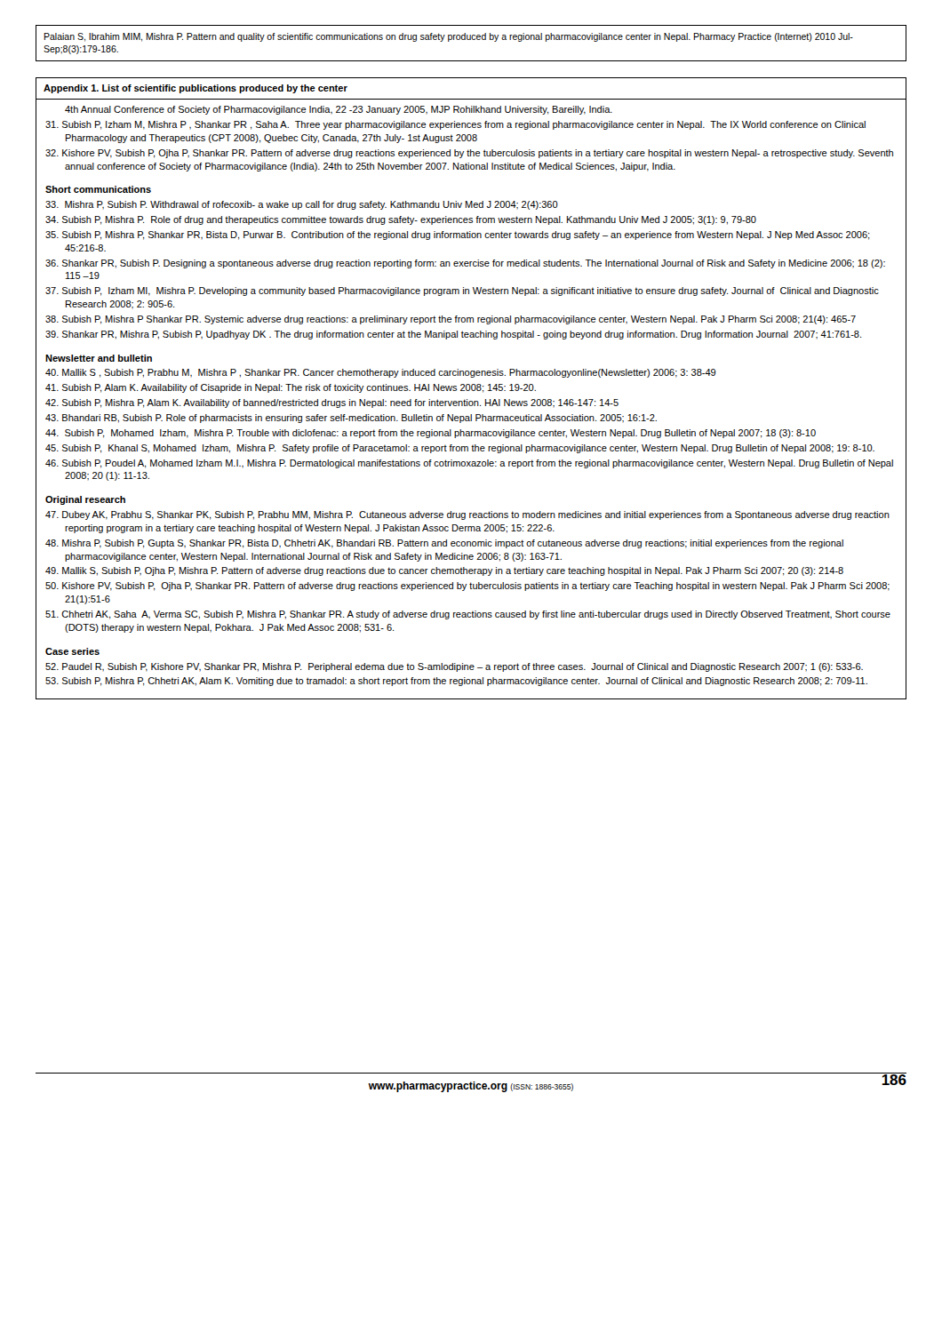Palaian S, Ibrahim MIM, Mishra P. Pattern and quality of scientific communications on drug safety produced by a regional pharmacovigilance center in Nepal. Pharmacy Practice (Internet) 2010 Jul-Sep;8(3):179-186.
Appendix 1. List of scientific publications produced by the center
4th Annual Conference of Society of Pharmacovigilance India, 22 -23 January 2005, MJP Rohilkhand University, Bareilly, India.
31. Subish P, Izham M, Mishra P , Shankar PR , Saha A. Three year pharmacovigilance experiences from a regional pharmacovigilance center in Nepal. The IX World conference on Clinical Pharmacology and Therapeutics (CPT 2008), Quebec City, Canada, 27th July- 1st August 2008
32. Kishore PV, Subish P, Ojha P, Shankar PR. Pattern of adverse drug reactions experienced by the tuberculosis patients in a tertiary care hospital in western Nepal- a retrospective study. Seventh annual conference of Society of Pharmacovigilance (India). 24th to 25th November 2007. National Institute of Medical Sciences, Jaipur, India.
Short communications
33. Mishra P, Subish P. Withdrawal of rofecoxib- a wake up call for drug safety. Kathmandu Univ Med J 2004; 2(4):360
34. Subish P, Mishra P. Role of drug and therapeutics committee towards drug safety- experiences from western Nepal. Kathmandu Univ Med J 2005; 3(1): 9, 79-80
35. Subish P, Mishra P, Shankar PR, Bista D, Purwar B. Contribution of the regional drug information center towards drug safety – an experience from Western Nepal. J Nep Med Assoc 2006; 45:216-8.
36. Shankar PR, Subish P. Designing a spontaneous adverse drug reaction reporting form: an exercise for medical students. The International Journal of Risk and Safety in Medicine 2006; 18 (2): 115 –19
37. Subish P, Izham MI, Mishra P. Developing a community based Pharmacovigilance program in Western Nepal: a significant initiative to ensure drug safety. Journal of Clinical and Diagnostic Research 2008; 2: 905-6.
38. Subish P, Mishra P Shankar PR. Systemic adverse drug reactions: a preliminary report the from regional pharmacovigilance center, Western Nepal. Pak J Pharm Sci 2008; 21(4): 465-7
39. Shankar PR, Mishra P, Subish P, Upadhyay DK . The drug information center at the Manipal teaching hospital - going beyond drug information. Drug Information Journal 2007; 41:761-8.
Newsletter and bulletin
40. Mallik S , Subish P, Prabhu M, Mishra P , Shankar PR. Cancer chemotherapy induced carcinogenesis. Pharmacologyonline(Newsletter) 2006; 3: 38-49
41. Subish P, Alam K. Availability of Cisapride in Nepal: The risk of toxicity continues. HAI News 2008; 145: 19-20.
42. Subish P, Mishra P, Alam K. Availability of banned/restricted drugs in Nepal: need for intervention. HAI News 2008; 146-147: 14-5
43. Bhandari RB, Subish P. Role of pharmacists in ensuring safer self-medication. Bulletin of Nepal Pharmaceutical Association. 2005; 16:1-2.
44. Subish P, Mohamed Izham, Mishra P. Trouble with diclofenac: a report from the regional pharmacovigilance center, Western Nepal. Drug Bulletin of Nepal 2007; 18 (3): 8-10
45. Subish P, Khanal S, Mohamed Izham, Mishra P. Safety profile of Paracetamol: a report from the regional pharmacovigilance center, Western Nepal. Drug Bulletin of Nepal 2008; 19: 8-10.
46. Subish P, Poudel A, Mohamed Izham M.I., Mishra P. Dermatological manifestations of cotrimoxazole: a report from the regional pharmacovigilance center, Western Nepal. Drug Bulletin of Nepal 2008; 20 (1): 11-13.
Original research
47. Dubey AK, Prabhu S, Shankar PK, Subish P, Prabhu MM, Mishra P. Cutaneous adverse drug reactions to modern medicines and initial experiences from a Spontaneous adverse drug reaction reporting program in a tertiary care teaching hospital of Western Nepal. J Pakistan Assoc Derma 2005; 15: 222-6.
48. Mishra P, Subish P, Gupta S, Shankar PR, Bista D, Chhetri AK, Bhandari RB. Pattern and economic impact of cutaneous adverse drug reactions; initial experiences from the regional pharmacovigilance center, Western Nepal. International Journal of Risk and Safety in Medicine 2006; 8 (3): 163-71.
49. Mallik S, Subish P, Ojha P, Mishra P. Pattern of adverse drug reactions due to cancer chemotherapy in a tertiary care teaching hospital in Nepal. Pak J Pharm Sci 2007; 20 (3): 214-8
50. Kishore PV, Subish P, Ojha P, Shankar PR. Pattern of adverse drug reactions experienced by tuberculosis patients in a tertiary care Teaching hospital in western Nepal. Pak J Pharm Sci 2008; 21(1):51-6
51. Chhetri AK, Saha A, Verma SC, Subish P, Mishra P, Shankar PR. A study of adverse drug reactions caused by first line anti-tubercular drugs used in Directly Observed Treatment, Short course (DOTS) therapy in western Nepal, Pokhara. J Pak Med Assoc 2008; 531- 6.
Case series
52. Paudel R, Subish P, Kishore PV, Shankar PR, Mishra P. Peripheral edema due to S-amlodipine – a report of three cases. Journal of Clinical and Diagnostic Research 2007; 1 (6): 533-6.
53. Subish P, Mishra P, Chhetri AK, Alam K. Vomiting due to tramadol: a short report from the regional pharmacovigilance center. Journal of Clinical and Diagnostic Research 2008; 2: 709-11.
www.pharmacypractice.org (ISSN: 1886-3655)
186